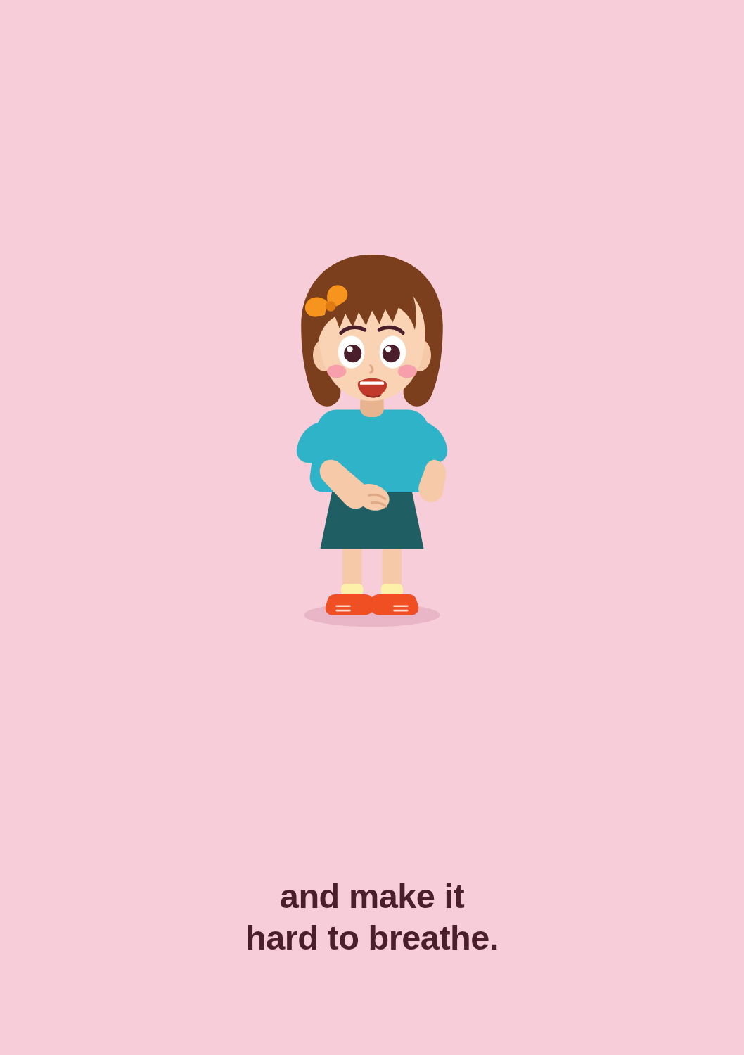and make it
hard to breathe.